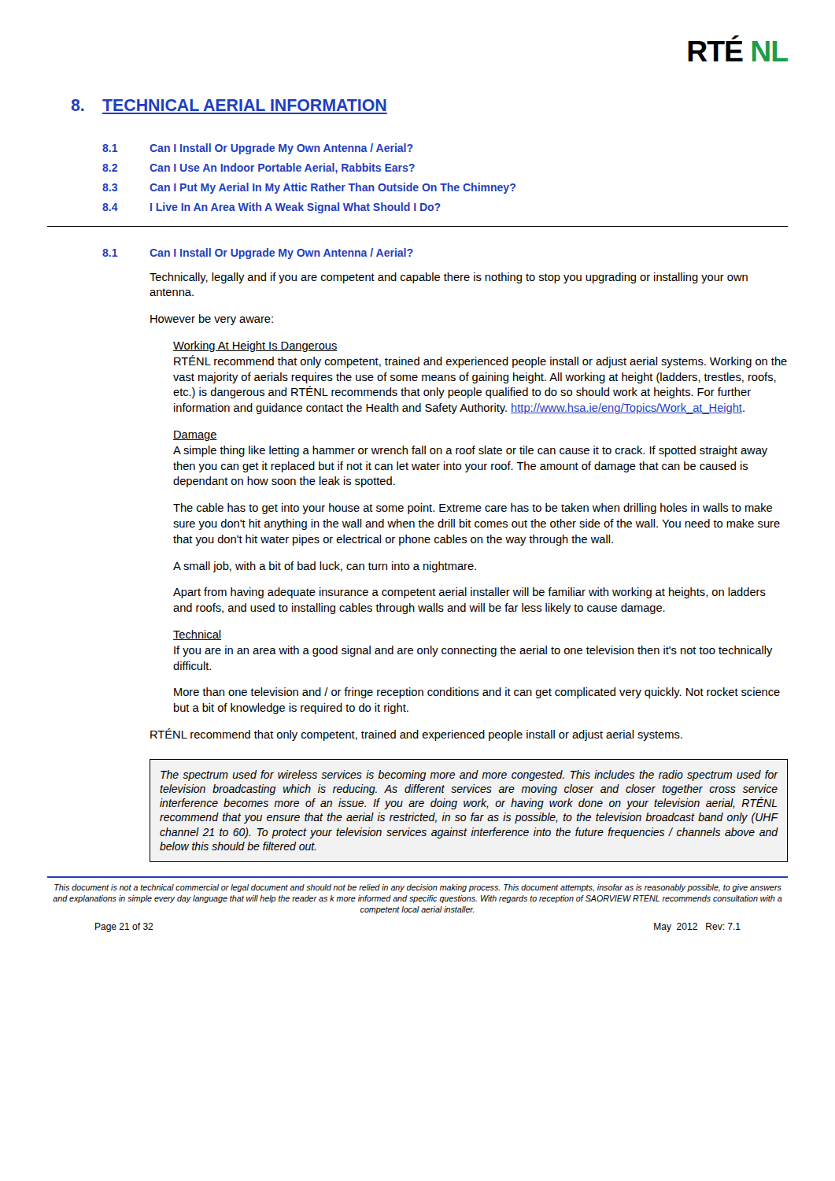RTÉ NL
8. TECHNICAL AERIAL INFORMATION
8.1 Can I Install Or Upgrade My Own Antenna / Aerial?
8.2 Can I Use An Indoor Portable Aerial, Rabbits Ears?
8.3 Can I Put My Aerial In My Attic Rather Than Outside On The Chimney?
8.4 I Live In An Area With A Weak Signal What Should I Do?
8.1 Can I Install Or Upgrade My Own Antenna / Aerial?
Technically, legally and if you are competent and capable there is nothing to stop you upgrading or installing your own antenna.
However be very aware:
Working At Height Is Dangerous
RTÉNL recommend that only competent, trained and experienced people install or adjust aerial systems. Working on the vast majority of aerials requires the use of some means of gaining height. All working at height (ladders, trestles, roofs, etc.) is dangerous and RTÉNL recommends that only people qualified to do so should work at heights. For further information and guidance contact the Health and Safety Authority. http://www.hsa.ie/eng/Topics/Work_at_Height.
Damage
A simple thing like letting a hammer or wrench fall on a roof slate or tile can cause it to crack. If spotted straight away then you can get it replaced but if not it can let water into your roof. The amount of damage that can be caused is dependant on how soon the leak is spotted.
The cable has to get into your house at some point. Extreme care has to be taken when drilling holes in walls to make sure you don't hit anything in the wall and when the drill bit comes out the other side of the wall. You need to make sure that you don't hit water pipes or electrical or phone cables on the way through the wall.
A small job, with a bit of bad luck, can turn into a nightmare.
Apart from having adequate insurance a competent aerial installer will be familiar with working at heights, on ladders and roofs, and used to installing cables through walls and will be far less likely to cause damage.
Technical
If you are in an area with a good signal and are only connecting the aerial to one television then it's not too technically difficult.
More than one television and / or fringe reception conditions and it can get complicated very quickly. Not rocket science but a bit of knowledge is required to do it right.
RTÉNL recommend that only competent, trained and experienced people install or adjust aerial systems.
The spectrum used for wireless services is becoming more and more congested. This includes the radio spectrum used for television broadcasting which is reducing. As different services are moving closer and closer together cross service interference becomes more of an issue. If you are doing work, or having work done on your television aerial, RTÉNL recommend that you ensure that the aerial is restricted, in so far as is possible, to the television broadcast band only (UHF channel 21 to 60). To protect your television services against interference into the future frequencies / channels above and below this should be filtered out.
This document is not a technical commercial or legal document and should not be relied in any decision making process. This document attempts, insofar as is reasonably possible, to give answers and explanations in simple every day language that will help the reader as k more informed and specific questions. With regards to reception of SAORVIEW RTÉNL recommends consultation with a competent local aerial installer.
Page 21 of 32 May 2012 Rev: 7.1